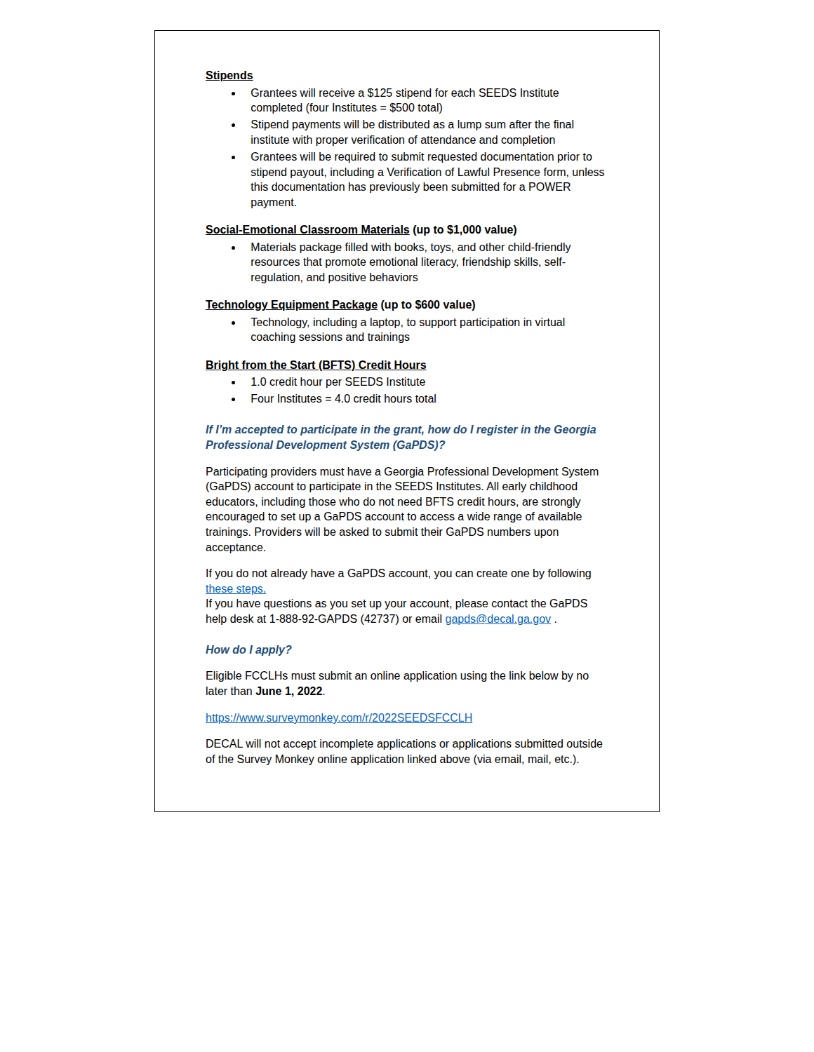Stipends
Grantees will receive a $125 stipend for each SEEDS Institute completed (four Institutes = $500 total)
Stipend payments will be distributed as a lump sum after the final institute with proper verification of attendance and completion
Grantees will be required to submit requested documentation prior to stipend payout, including a Verification of Lawful Presence form, unless this documentation has previously been submitted for a POWER payment.
Social-Emotional Classroom Materials
(up to $1,000 value)
Materials package filled with books, toys, and other child-friendly resources that promote emotional literacy, friendship skills, self-regulation, and positive behaviors
Technology Equipment Package
(up to $600 value)
Technology, including a laptop, to support participation in virtual coaching sessions and trainings
Bright from the Start (BFTS) Credit Hours
1.0 credit hour per SEEDS Institute
Four Institutes = 4.0 credit hours total
If I’m accepted to participate in the grant, how do I register in the Georgia Professional Development System (GaPDS)?
Participating providers must have a Georgia Professional Development System (GaPDS) account to participate in the SEEDS Institutes. All early childhood educators, including those who do not need BFTS credit hours, are strongly encouraged to set up a GaPDS account to access a wide range of available trainings. Providers will be asked to submit their GaPDS numbers upon acceptance.
If you do not already have a GaPDS account, you can create one by following these steps.
If you have questions as you set up your account, please contact the GaPDS help desk at 1-888-92-GAPDS (42737) or email gapds@decal.ga.gov .
How do I apply?
Eligible FCCLHs must submit an online application using the link below by no later than June 1, 2022.
https://www.surveymonkey.com/r/2022SEEDSFCCLH
DECAL will not accept incomplete applications or applications submitted outside of the Survey Monkey online application linked above (via email, mail, etc.).